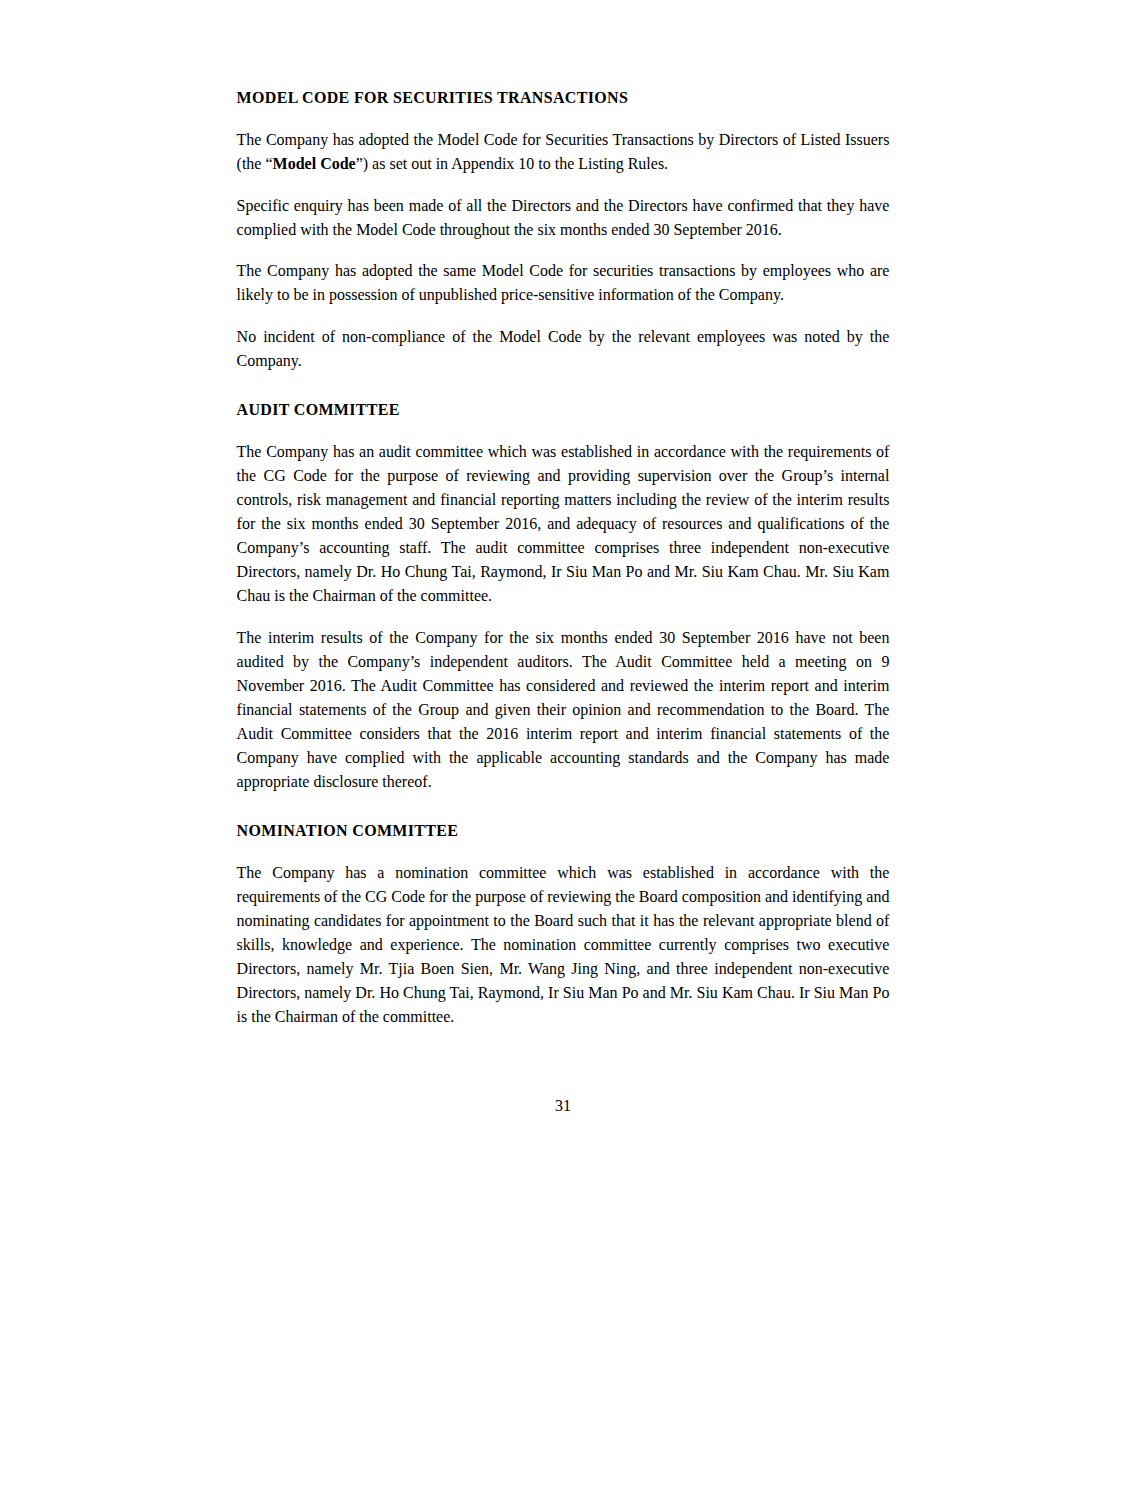MODEL CODE FOR SECURITIES TRANSACTIONS
The Company has adopted the Model Code for Securities Transactions by Directors of Listed Issuers (the “Model Code”) as set out in Appendix 10 to the Listing Rules.
Specific enquiry has been made of all the Directors and the Directors have confirmed that they have complied with the Model Code throughout the six months ended 30 September 2016.
The Company has adopted the same Model Code for securities transactions by employees who are likely to be in possession of unpublished price-sensitive information of the Company.
No incident of non-compliance of the Model Code by the relevant employees was noted by the Company.
AUDIT COMMITTEE
The Company has an audit committee which was established in accordance with the requirements of the CG Code for the purpose of reviewing and providing supervision over the Group’s internal controls, risk management and financial reporting matters including the review of the interim results for the six months ended 30 September 2016, and adequacy of resources and qualifications of the Company’s accounting staff. The audit committee comprises three independent non-executive Directors, namely Dr. Ho Chung Tai, Raymond, Ir Siu Man Po and Mr. Siu Kam Chau. Mr. Siu Kam Chau is the Chairman of the committee.
The interim results of the Company for the six months ended 30 September 2016 have not been audited by the Company’s independent auditors. The Audit Committee held a meeting on 9 November 2016. The Audit Committee has considered and reviewed the interim report and interim financial statements of the Group and given their opinion and recommendation to the Board. The Audit Committee considers that the 2016 interim report and interim financial statements of the Company have complied with the applicable accounting standards and the Company has made appropriate disclosure thereof.
NOMINATION COMMITTEE
The Company has a nomination committee which was established in accordance with the requirements of the CG Code for the purpose of reviewing the Board composition and identifying and nominating candidates for appointment to the Board such that it has the relevant appropriate blend of skills, knowledge and experience. The nomination committee currently comprises two executive Directors, namely Mr. Tjia Boen Sien, Mr. Wang Jing Ning, and three independent non-executive Directors, namely Dr. Ho Chung Tai, Raymond, Ir Siu Man Po and Mr. Siu Kam Chau. Ir Siu Man Po is the Chairman of the committee.
31